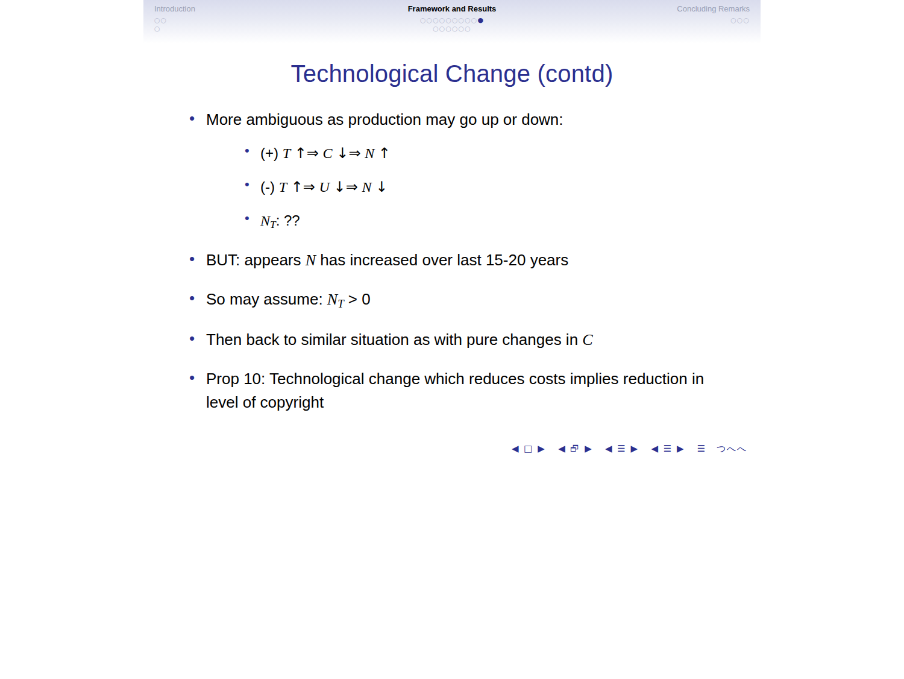Introduction
○○
○
Framework and Results
○○○○○○○○○●
○○○○○○
Concluding Remarks
○○○
Technological Change (contd)
More ambiguous as production may go up or down:
(+) T ↑⇒ C ↓⇒ N ↑
(-) T ↑⇒ U ↓⇒ N ↓
NT: ??
BUT: appears N has increased over last 15-20 years
So may assume: NT > 0
Then back to similar situation as with pure changes in C
Prop 10: Technological change which reduces costs implies reduction in level of copyright
◀ □ ▶ ◀ 🗗 ▶ ◀ ☰ ▶ ◀ ☰ ▶ ☰ つへへ